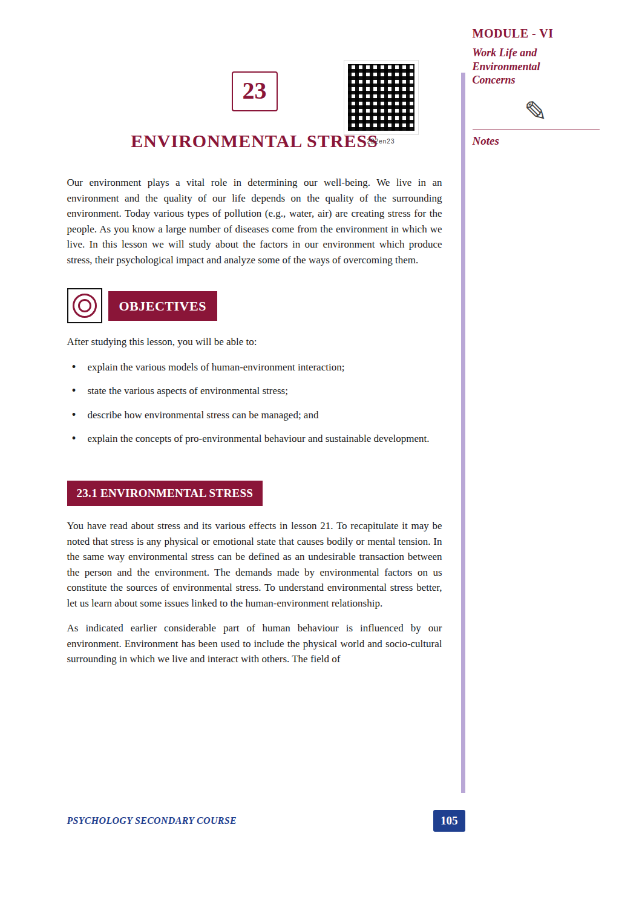MODULE - VI
Work Life and
Environmental
Concerns
✎
Notes
222en23
23
ENVIRONMENTAL STRESS
Our environment plays a vital role in determining our well-being. We live in an environment and the quality of our life depends on the quality of the surrounding environment. Today various types of pollution (e.g., water, air) are creating stress for the people. As you know a large number of diseases come from the environment in which we live. In this lesson we will study about the factors in our environment which produce stress, their psychological impact and analyze some of the ways of overcoming them.
OBJECTIVES
After studying this lesson, you will be able to:
explain the various models of human-environment interaction;
state the various aspects of environmental stress;
describe how environmental stress can be managed; and
explain the concepts of pro-environmental behaviour and sustainable development.
23.1 ENVIRONMENTAL STRESS
You have read about stress and its various effects in lesson 21. To recapitulate it may be noted that stress is any physical or emotional state that causes bodily or mental tension. In the same way environmental stress can be defined as an undesirable transaction between the person and the environment. The demands made by environmental factors on us constitute the sources of environmental stress. To understand environmental stress better, let us learn about some issues linked to the human-environment relationship.
As indicated earlier considerable part of human behaviour is influenced by our environment. Environment has been used to include the physical world and socio-cultural surrounding in which we live and interact with others. The field of
PSYCHOLOGY SECONDARY COURSE
105